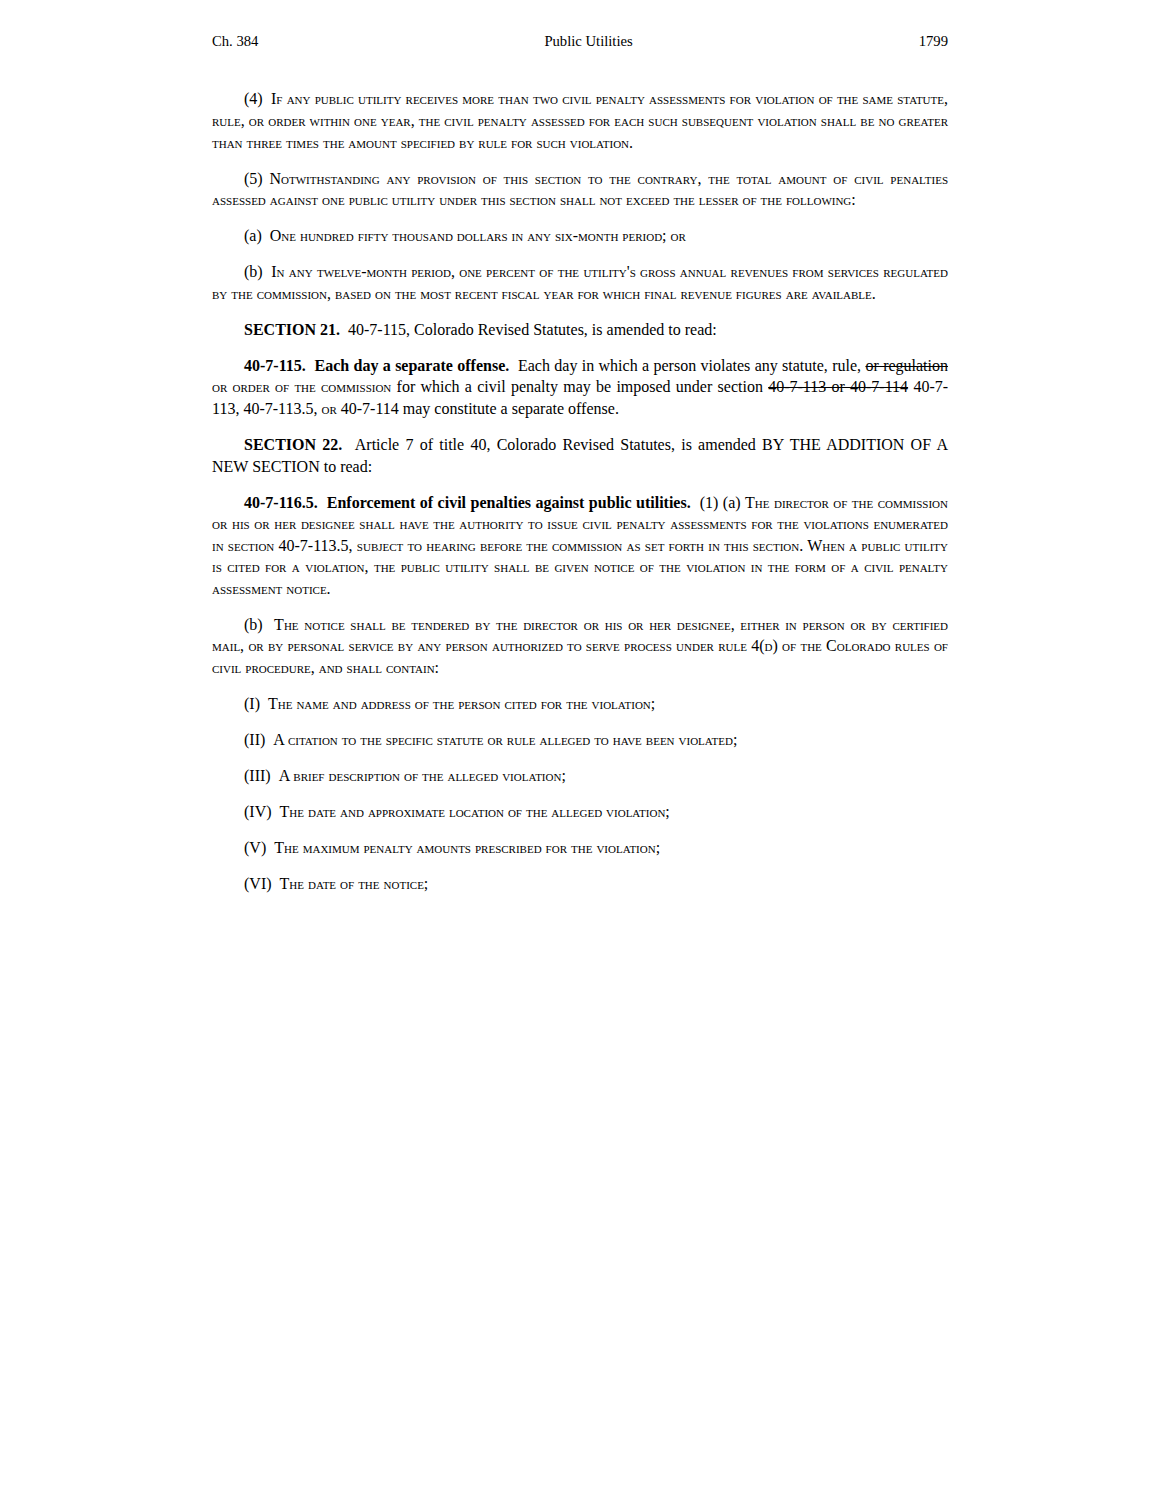Ch. 384 Public Utilities 1799
(4) If any public utility receives more than two civil penalty assessments for violation of the same statute, rule, or order within one year, the civil penalty assessed for each such subsequent violation shall be no greater than three times the amount specified by rule for such violation.
(5) Notwithstanding any provision of this section to the contrary, the total amount of civil penalties assessed against one public utility under this section shall not exceed the lesser of the following:
(a) One hundred fifty thousand dollars in any six-month period; or
(b) In any twelve-month period, one percent of the utility's gross annual revenues from services regulated by the commission, based on the most recent fiscal year for which final revenue figures are available.
SECTION 21. 40-7-115, Colorado Revised Statutes, is amended to read:
40-7-115. Each day a separate offense. Each day in which a person violates any statute, rule, or regulation or order of the commission for which a civil penalty may be imposed under section 40-7-113 or 40-7-114 40-7-113, 40-7-113.5, or 40-7-114 may constitute a separate offense.
SECTION 22. Article 7 of title 40, Colorado Revised Statutes, is amended BY THE ADDITION OF A NEW SECTION to read:
40-7-116.5. Enforcement of civil penalties against public utilities. (1) (a) The director of the commission or his or her designee shall have the authority to issue civil penalty assessments for the violations enumerated in section 40-7-113.5, subject to hearing before the commission as set forth in this section. When a public utility is cited for a violation, the public utility shall be given notice of the violation in the form of a civil penalty assessment notice.
(b) The notice shall be tendered by the director or his or her designee, either in person or by certified mail, or by personal service by any person authorized to serve process under rule 4(d) of the Colorado rules of civil procedure, and shall contain:
(I) The name and address of the person cited for the violation;
(II) A citation to the specific statute or rule alleged to have been violated;
(III) A brief description of the alleged violation;
(IV) The date and approximate location of the alleged violation;
(V) The maximum penalty amounts prescribed for the violation;
(VI) The date of the notice;